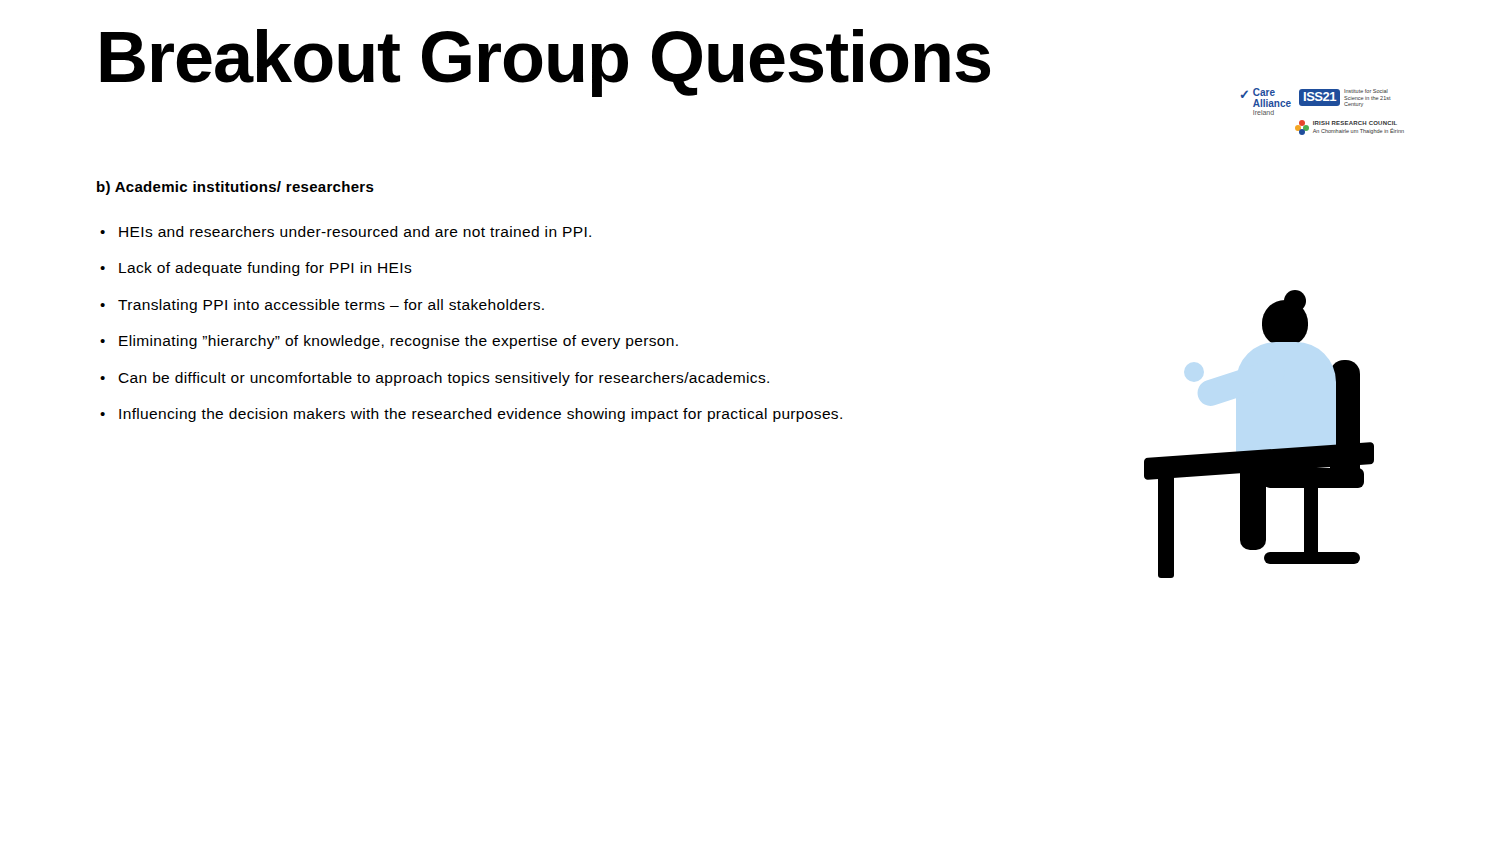Breakout Group Questions
✓
Care
AllianceIreland
ISS21
Institute for Social Science in the 21st Century
IRISH RESEARCH COUNCIL An Chomhairle um Thaighde in Éirinn
b) Academic institutions/ researchers
HEIs and researchers under-resourced and are not trained in PPI.
Lack of adequate funding for PPI in HEIs
Translating PPI into accessible terms – for all stakeholders.
Eliminating ”hierarchy” of knowledge, recognise the expertise of every person.
Can be difficult or uncomfortable to approach topics sensitively for researchers/academics.
Influencing the decision makers with the researched evidence showing impact for practical purposes.